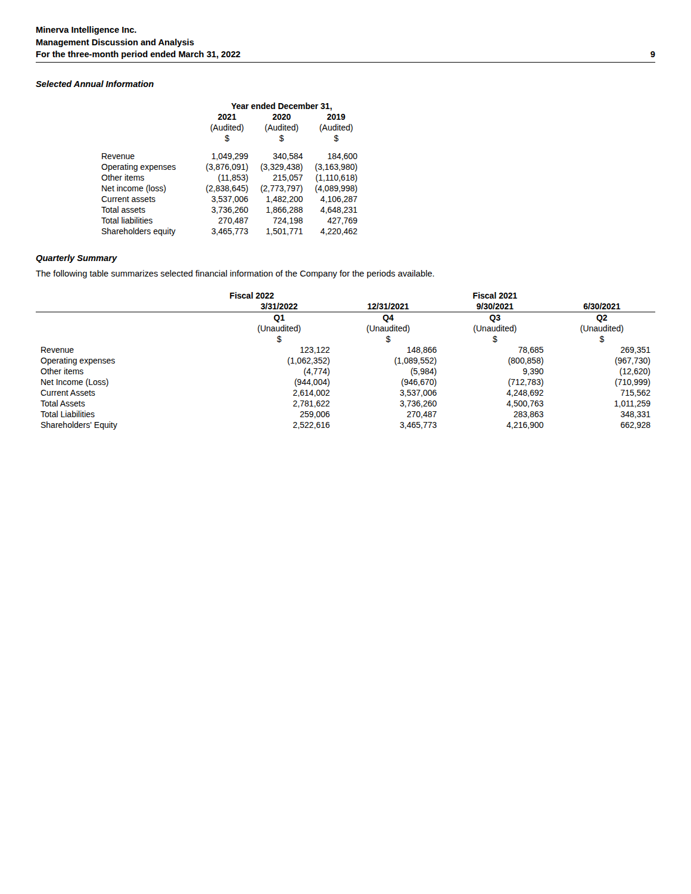Minerva Intelligence Inc.
Management Discussion and Analysis
For the three-month period ended March 31, 2022 9
Selected Annual Information
| | Year ended December 31, |
| | 2021 | 2020 | 2019 |
| | (Audited) | (Audited) | (Audited) |
| | $ | $ | $ |
| Revenue | 1,049,299 | 340,584 | 184,600 |
| Operating expenses | (3,876,091) | (3,329,438) | (3,163,980) |
| Other items | (11,853) | 215,057 | (1,110,618) |
| Net income (loss) | (2,838,645) | (2,773,797) | (4,089,998) |
| Current assets | 3,537,006 | 1,482,200 | 4,106,287 |
| Total assets | 3,736,260 | 1,866,288 | 4,648,231 |
| Total liabilities | 270,487 | 724,198 | 427,769 |
| Shareholders equity | 3,465,773 | 1,501,771 | 4,220,462 |
Quarterly Summary
The following table summarizes selected financial information of the Company for the periods available.
| | Fiscal 2022 | Fiscal 2021 |
| | 3/31/2022 | 12/31/2021 | 9/30/2021 | 6/30/2021 |
| | Q1 | Q4 | Q3 | Q2 |
| | (Unaudited) | (Unaudited) | (Unaudited) | (Unaudited) |
| | $ | $ | $ | $ |
| Revenue | 123,122 | 148,866 | 78,685 | 269,351 |
| Operating expenses | (1,062,352) | (1,089,552) | (800,858) | (967,730) |
| Other items | (4,774) | (5,984) | 9,390 | (12,620) |
| Net Income (Loss) | (944,004) | (946,670) | (712,783) | (710,999) |
| Current Assets | 2,614,002 | 3,537,006 | 4,248,692 | 715,562 |
| Total Assets | 2,781,622 | 3,736,260 | 4,500,763 | 1,011,259 |
| Total Liabilities | 259,006 | 270,487 | 283,863 | 348,331 |
| Shareholders' Equity | 2,522,616 | 3,465,773 | 4,216,900 | 662,928 |